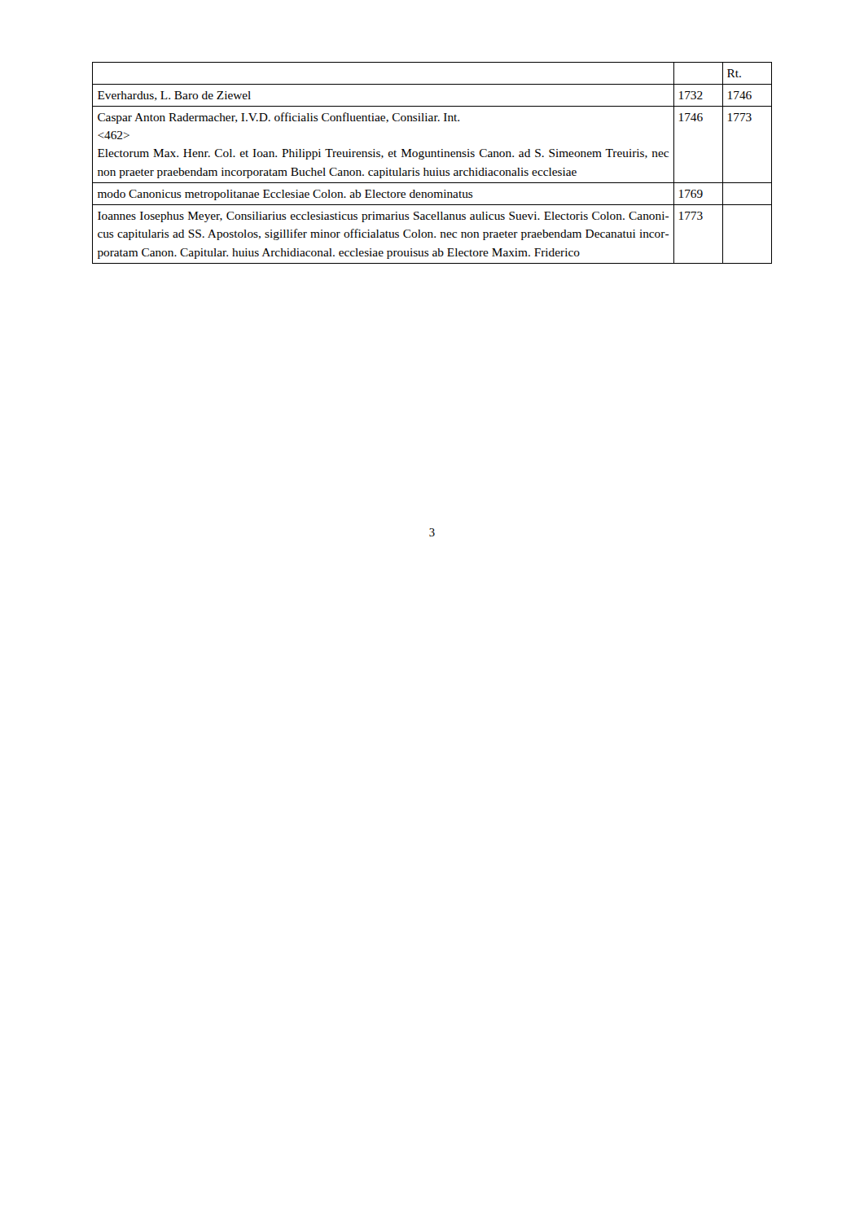| | | Rt. |
| Everhardus, L. Baro de Ziewel | 1732 | 1746 |
| Caspar Anton Radermacher, I.V.D. officialis Confluentiae, Consiliar. Int. <462> Electorum Max. Henr. Col. et Ioan. Philippi Treuirensis, et Moguntinensis Canon. ad S. Simeonem Treuiris, nec non praeter praebendam incorporatam Buchel Canon. capitularis huius archidiaconalis ecclesiae | 1746 | 1773 |
| modo Canonicus metropolitanae Ecclesiae Colon. ab Electore denominatus | 1769 | |
| Ioannes Iosephus Meyer, Consiliarius ecclesiasticus primarius Sacellanus aulicus Suevi. Electoris Colon. Canonicus capitularis ad SS. Apostolos, sigillifer minor officialatus Colon. nec non praeter praebendam Decanatui incorporatam Canon. Capitular. huius Archidiaconal. ecclesiae prouisus ab Electore Maxim. Friderico | 1773 | |
3